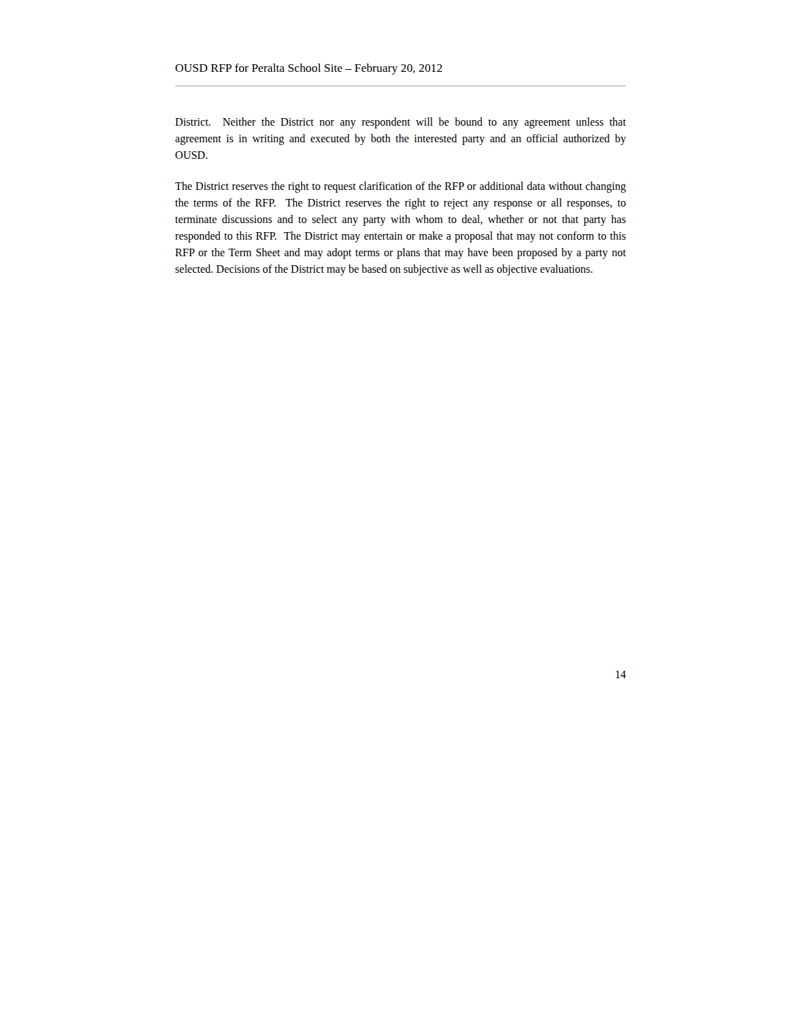OUSD RFP for Peralta School Site – February 20, 2012
District. Neither the District nor any respondent will be bound to any agreement unless that agreement is in writing and executed by both the interested party and an official authorized by OUSD.
The District reserves the right to request clarification of the RFP or additional data without changing the terms of the RFP. The District reserves the right to reject any response or all responses, to terminate discussions and to select any party with whom to deal, whether or not that party has responded to this RFP. The District may entertain or make a proposal that may not conform to this RFP or the Term Sheet and may adopt terms or plans that may have been proposed by a party not selected. Decisions of the District may be based on subjective as well as objective evaluations.
14